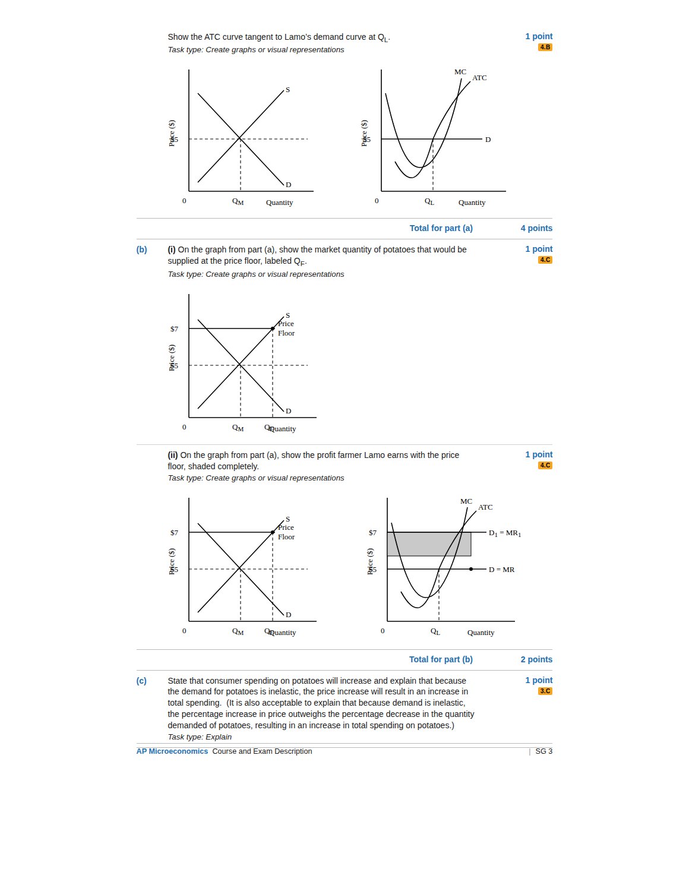Show the ATC curve tangent to Lamo’s demand curve at QL.
Task type: Create graphs or visual representations
1 point
4.B
Price ($) Quantity 0 S D $5 QM Price ($) Quantity 0 MC ATC D $5 QL
Total for part (a)
4 points
(b)
(i) On the graph from part (a), show the market quantity of potatoes that would be supplied at the price floor, labeled QF.
Task type: Create graphs or visual representations
1 point
4.C
Price ($) Quantity 0 S D $7 Price Floor $5 QM QF
(ii) On the graph from part (a), show the profit farmer Lamo earns with the price floor, shaded completely.
Task type: Create graphs or visual representations
1 point
4.C
Price ($) Quantity 0 S D $7 Price Floor $5 QM QF Price ($) Quantity 0 MC ATC D1 = MR1 $7 D = MR $5 QL
Total for part (b)
2 points
(c)
State that consumer spending on potatoes will increase and explain that because the demand for potatoes is inelastic, the price increase will result in an increase in total spending. (It is also acceptable to explain that because demand is inelastic, the percentage increase in price outweighs the percentage decrease in the quantity demanded of potatoes, resulting in an increase in total spending on potatoes.)
Task type: Explain
1 point
3.C
AP Microeconomics Course and Exam Description
|SG 3